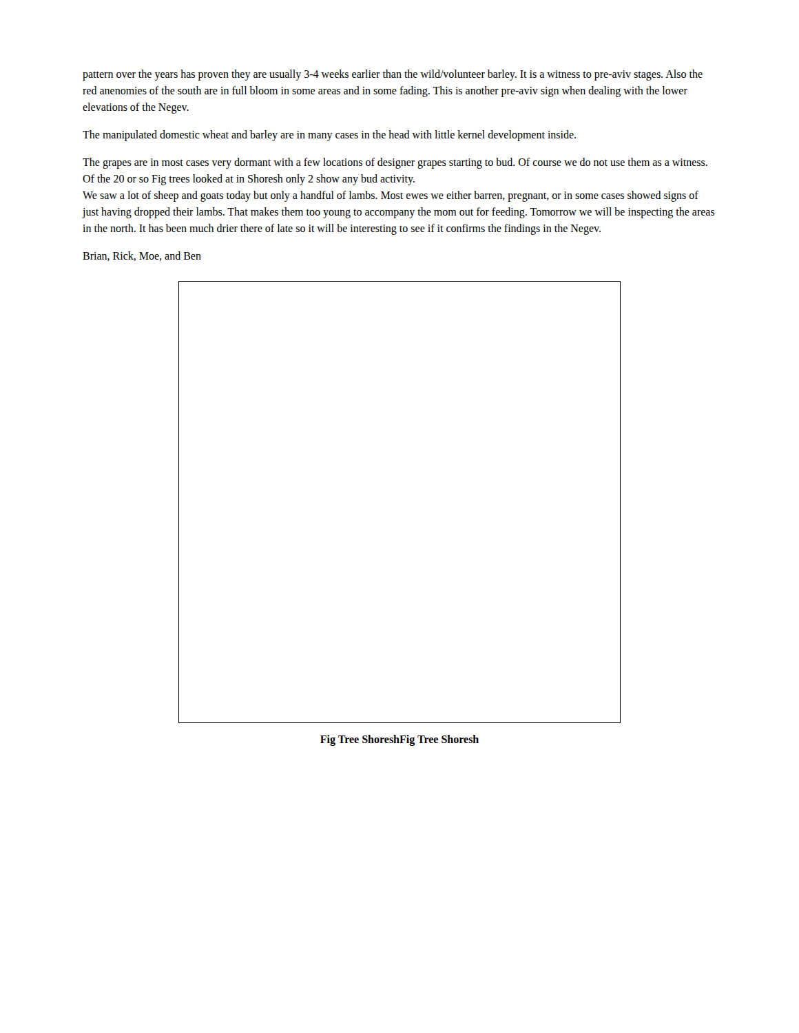pattern over the years has proven they are usually 3-4 weeks earlier than the wild/volunteer barley. It is a witness to pre-aviv stages. Also the red anenomies of the south are in full bloom in some areas and in some fading. This is another pre-aviv sign when dealing with the lower elevations of the Negev.
The manipulated domestic wheat and barley are in many cases in the head with little kernel development inside.
The grapes are in most cases very dormant with a few locations of designer grapes starting to bud. Of course we do not use them as a witness. Of the 20 or so Fig trees looked at in Shoresh only 2 show any bud activity.
We saw a lot of sheep and goats today but only a handful of lambs. Most ewes we either barren, pregnant, or in some cases showed signs of just having dropped their lambs. That makes them too young to accompany the mom out for feeding. Tomorrow we will be inspecting the areas in the north. It has been much drier there of late so it will be interesting to see if it confirms the findings in the Negev.
Brian, Rick, Moe, and Ben
Fig Tree ShoreshFig Tree Shoresh